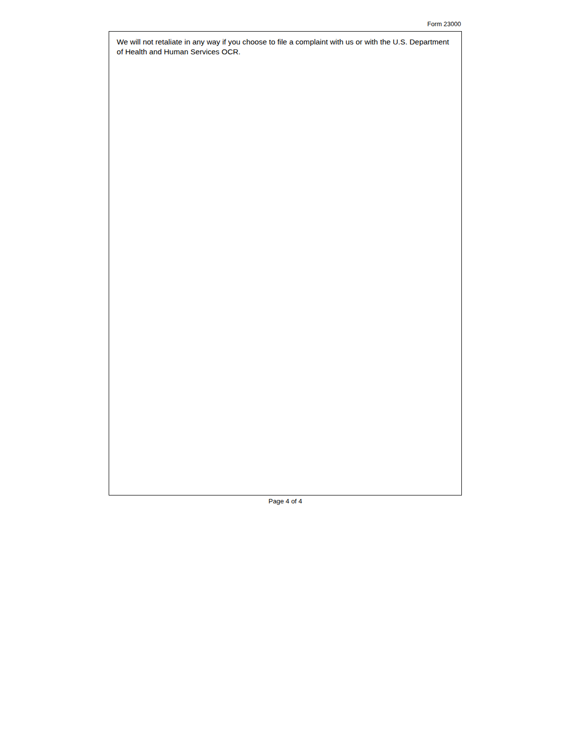Form 23000
We will not retaliate in any way if you choose to file a complaint with us or with the U.S. Department of Health and Human Services OCR.
Page 4 of 4